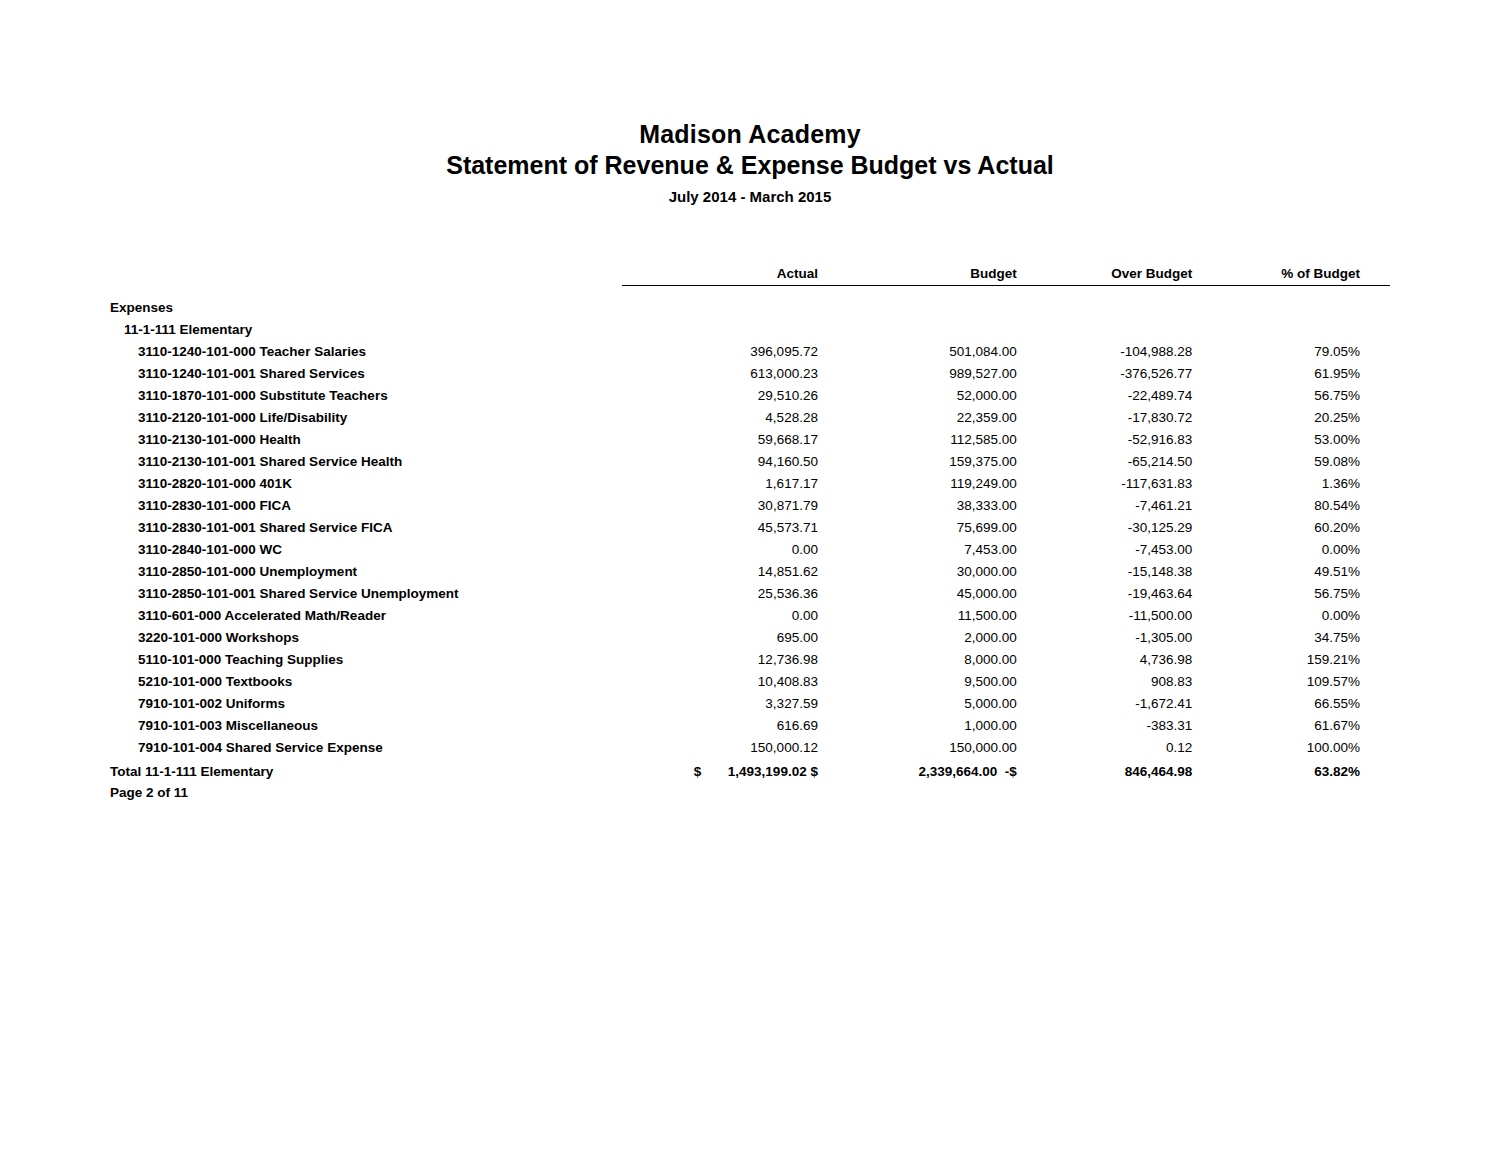Madison Academy
Statement of Revenue & Expense Budget vs Actual
July 2014 - March 2015
| | Actual | Budget | Over Budget | % of Budget |
| --- | --- | --- | --- | --- |
| Expenses | | | | |
| 11-1-111 Elementary | | | | |
| 3110-1240-101-000 Teacher Salaries | 396,095.72 | 501,084.00 | -104,988.28 | 79.05% |
| 3110-1240-101-001 Shared Services | 613,000.23 | 989,527.00 | -376,526.77 | 61.95% |
| 3110-1870-101-000 Substitute Teachers | 29,510.26 | 52,000.00 | -22,489.74 | 56.75% |
| 3110-2120-101-000 Life/Disability | 4,528.28 | 22,359.00 | -17,830.72 | 20.25% |
| 3110-2130-101-000 Health | 59,668.17 | 112,585.00 | -52,916.83 | 53.00% |
| 3110-2130-101-001 Shared Service Health | 94,160.50 | 159,375.00 | -65,214.50 | 59.08% |
| 3110-2820-101-000 401K | 1,617.17 | 119,249.00 | -117,631.83 | 1.36% |
| 3110-2830-101-000 FICA | 30,871.79 | 38,333.00 | -7,461.21 | 80.54% |
| 3110-2830-101-001 Shared Service FICA | 45,573.71 | 75,699.00 | -30,125.29 | 60.20% |
| 3110-2840-101-000 WC | 0.00 | 7,453.00 | -7,453.00 | 0.00% |
| 3110-2850-101-000 Unemployment | 14,851.62 | 30,000.00 | -15,148.38 | 49.51% |
| 3110-2850-101-001 Shared Service Unemployment | 25,536.36 | 45,000.00 | -19,463.64 | 56.75% |
| 3110-601-000 Accelerated Math/Reader | 0.00 | 11,500.00 | -11,500.00 | 0.00% |
| 3220-101-000 Workshops | 695.00 | 2,000.00 | -1,305.00 | 34.75% |
| 5110-101-000 Teaching Supplies | 12,736.98 | 8,000.00 | 4,736.98 | 159.21% |
| 5210-101-000 Textbooks | 10,408.83 | 9,500.00 | 908.83 | 109.57% |
| 7910-101-002 Uniforms | 3,327.59 | 5,000.00 | -1,672.41 | 66.55% |
| 7910-101-003 Miscellaneous | 616.69 | 1,000.00 | -383.31 | 61.67% |
| 7910-101-004 Shared Service Expense | 150,000.12 | 150,000.00 | 0.12 | 100.00% |
| Total 11-1-111 Elementary | $ 1,493,199.02 $ | 2,339,664.00 -$ | 846,464.98 | 63.82% |
Page 2 of 11